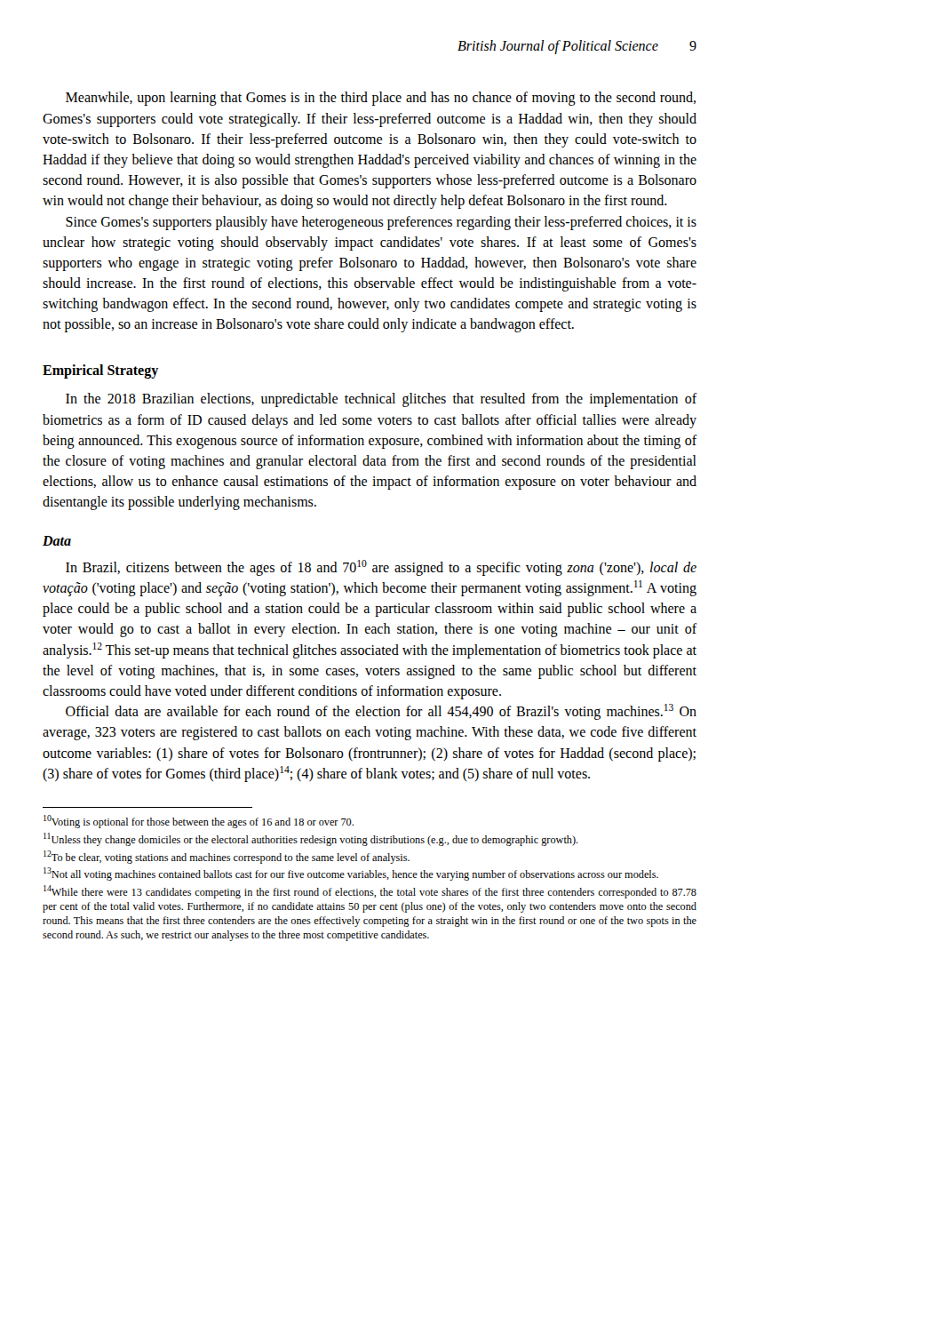British Journal of Political Science 9
Meanwhile, upon learning that Gomes is in the third place and has no chance of moving to the second round, Gomes's supporters could vote strategically. If their less-preferred outcome is a Haddad win, then they should vote-switch to Bolsonaro. If their less-preferred outcome is a Bolsonaro win, then they could vote-switch to Haddad if they believe that doing so would strengthen Haddad's perceived viability and chances of winning in the second round. However, it is also possible that Gomes's supporters whose less-preferred outcome is a Bolsonaro win would not change their behaviour, as doing so would not directly help defeat Bolsonaro in the first round.
Since Gomes's supporters plausibly have heterogeneous preferences regarding their less-preferred choices, it is unclear how strategic voting should observably impact candidates' vote shares. If at least some of Gomes's supporters who engage in strategic voting prefer Bolsonaro to Haddad, however, then Bolsonaro's vote share should increase. In the first round of elections, this observable effect would be indistinguishable from a vote-switching bandwagon effect. In the second round, however, only two candidates compete and strategic voting is not possible, so an increase in Bolsonaro's vote share could only indicate a bandwagon effect.
Empirical Strategy
In the 2018 Brazilian elections, unpredictable technical glitches that resulted from the implementation of biometrics as a form of ID caused delays and led some voters to cast ballots after official tallies were already being announced. This exogenous source of information exposure, combined with information about the timing of the closure of voting machines and granular electoral data from the first and second rounds of the presidential elections, allow us to enhance causal estimations of the impact of information exposure on voter behaviour and disentangle its possible underlying mechanisms.
Data
In Brazil, citizens between the ages of 18 and 7010 are assigned to a specific voting zona ('zone'), local de votação ('voting place') and seção ('voting station'), which become their permanent voting assignment.11 A voting place could be a public school and a station could be a particular classroom within said public school where a voter would go to cast a ballot in every election. In each station, there is one voting machine – our unit of analysis.12 This set-up means that technical glitches associated with the implementation of biometrics took place at the level of voting machines, that is, in some cases, voters assigned to the same public school but different classrooms could have voted under different conditions of information exposure.
Official data are available for each round of the election for all 454,490 of Brazil's voting machines.13 On average, 323 voters are registered to cast ballots on each voting machine. With these data, we code five different outcome variables: (1) share of votes for Bolsonaro (frontrunner); (2) share of votes for Haddad (second place); (3) share of votes for Gomes (third place)14; (4) share of blank votes; and (5) share of null votes.
10Voting is optional for those between the ages of 16 and 18 or over 70.
11Unless they change domiciles or the electoral authorities redesign voting distributions (e.g., due to demographic growth).
12To be clear, voting stations and machines correspond to the same level of analysis.
13Not all voting machines contained ballots cast for our five outcome variables, hence the varying number of observations across our models.
14While there were 13 candidates competing in the first round of elections, the total vote shares of the first three contenders corresponded to 87.78 per cent of the total valid votes. Furthermore, if no candidate attains 50 per cent (plus one) of the votes, only two contenders move onto the second round. This means that the first three contenders are the ones effectively competing for a straight win in the first round or one of the two spots in the second round. As such, we restrict our analyses to the three most competitive candidates.